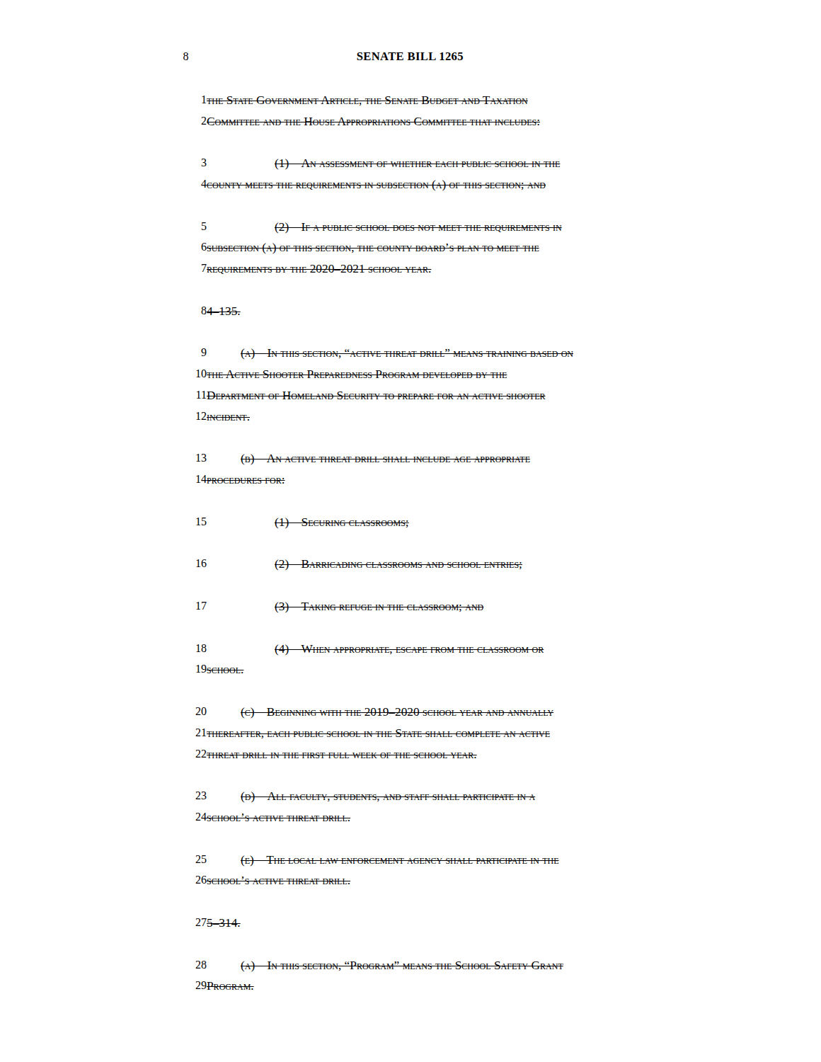8
SENATE BILL 1265
| 1 | the State Government Article, the Senate Budget and Taxation |
| 2 | Committee and the House Appropriations Committee that includes: |
| 3 | (1) An assessment of whether each public school in the |
| 4 | county meets the requirements in subsection (a) of this section; and |
| 5 | (2) If a public school does not meet the requirements in |
| 6 | subsection (a) of this section, the county board’s plan to meet the |
| 7 | requirements by the 2020–2021 school year. |
| 8 | 4–135. |
| 9 | (a) In this section, “active threat drill” means training based on |
| 10 | the Active Shooter Preparedness Program developed by the |
| 11 | Department of Homeland Security to prepare for an active shooter |
| 12 | incident. |
| 13 | (b) An active threat drill shall include age appropriate |
| 14 | procedures for: |
| 15 | (1) Securing classrooms; |
| 16 | (2) Barricading classrooms and school entries; |
| 17 | (3) Taking refuge in the classroom; and |
| 18 | (4) When appropriate, escape from the classroom or |
| 19 | school. |
| 20 | (c) Beginning with the 2019–2020 school year and annually |
| 21 | thereafter, each public school in the State shall complete an active |
| 22 | threat drill in the first full week of the school year. |
| 23 | (d) All faculty, students, and staff shall participate in a |
| 24 | school’s active threat drill. |
| 25 | (e) The local law enforcement agency shall participate in the |
| 26 | school’s active threat drill. |
| 27 | 5–314. |
| 28 | (a) In this section, “Program” means the School Safety Grant |
| 29 | Program. |